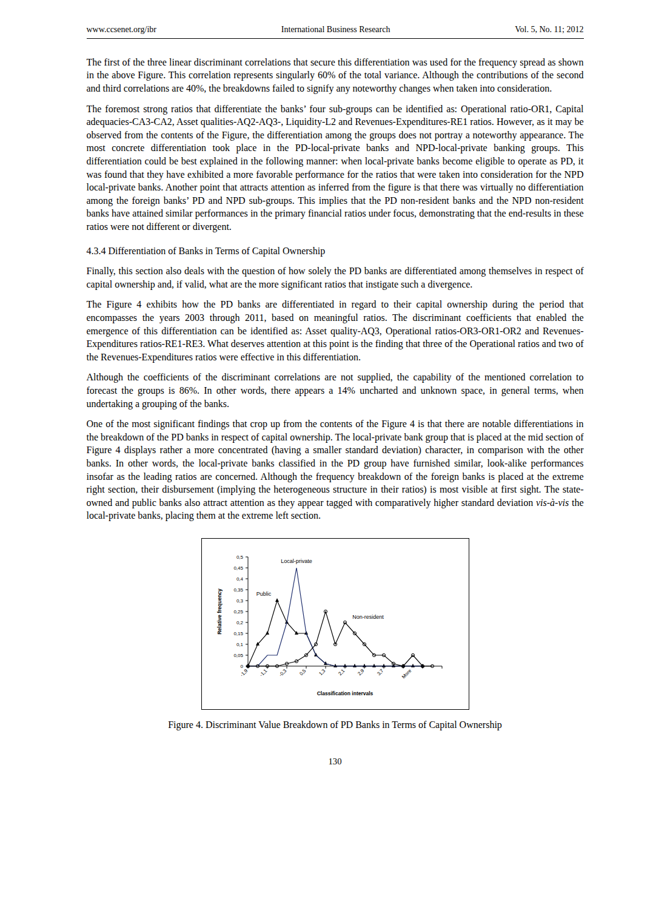www.ccsenet.org/ibr International Business Research Vol. 5, No. 11; 2012
The first of the three linear discriminant correlations that secure this differentiation was used for the frequency spread as shown in the above Figure. This correlation represents singularly 60% of the total variance. Although the contributions of the second and third correlations are 40%, the breakdowns failed to signify any noteworthy changes when taken into consideration.
The foremost strong ratios that differentiate the banks’ four sub-groups can be identified as: Operational ratio-OR1, Capital adequacies-CA3-CA2, Asset qualities-AQ2-AQ3-, Liquidity-L2 and Revenues-Expenditures-RE1 ratios. However, as it may be observed from the contents of the Figure, the differentiation among the groups does not portray a noteworthy appearance. The most concrete differentiation took place in the PD-local-private banks and NPD-local-private banking groups. This differentiation could be best explained in the following manner: when local-private banks become eligible to operate as PD, it was found that they have exhibited a more favorable performance for the ratios that were taken into consideration for the NPD local-private banks. Another point that attracts attention as inferred from the figure is that there was virtually no differentiation among the foreign banks’ PD and NPD sub-groups. This implies that the PD non-resident banks and the NPD non-resident banks have attained similar performances in the primary financial ratios under focus, demonstrating that the end-results in these ratios were not different or divergent.
4.3.4 Differentiation of Banks in Terms of Capital Ownership
Finally, this section also deals with the question of how solely the PD banks are differentiated among themselves in respect of capital ownership and, if valid, what are the more significant ratios that instigate such a divergence.
The Figure 4 exhibits how the PD banks are differentiated in regard to their capital ownership during the period that encompasses the years 2003 through 2011, based on meaningful ratios. The discriminant coefficients that enabled the emergence of this differentiation can be identified as: Asset quality-AQ3, Operational ratios-OR3-OR1-OR2 and Revenues-Expenditures ratios-RE1-RE3. What deserves attention at this point is the finding that three of the Operational ratios and two of the Revenues-Expenditures ratios were effective in this differentiation.
Although the coefficients of the discriminant correlations are not supplied, the capability of the mentioned correlation to forecast the groups is 86%. In other words, there appears a 14% uncharted and unknown space, in general terms, when undertaking a grouping of the banks.
One of the most significant findings that crop up from the contents of the Figure 4 is that there are notable differentiations in the breakdown of the PD banks in respect of capital ownership. The local-private bank group that is placed at the mid section of Figure 4 displays rather a more concentrated (having a smaller standard deviation) character, in comparison with the other banks. In other words, the local-private banks classified in the PD group have furnished similar, look-alike performances insofar as the leading ratios are concerned. Although the frequency breakdown of the foreign banks is placed at the extreme right section, their disbursement (implying the heterogeneous structure in their ratios) is most visible at first sight. The state-owned and public banks also attract attention as they appear tagged with comparatively higher standard deviation vis-à-vis the local-private banks, placing them at the extreme left section.
0,5 0,45 0,4 0,35 0,3 0,25 0,2 0,15 0,1 0,05 0 Relative frequency -1,9 -1,1 -0,3 0,5 1,3 2,1 2,9 3,7 More Classification intervals Local-private Public Non-resident
Figure 4. Discriminant Value Breakdown of PD Banks in Terms of Capital Ownership
130